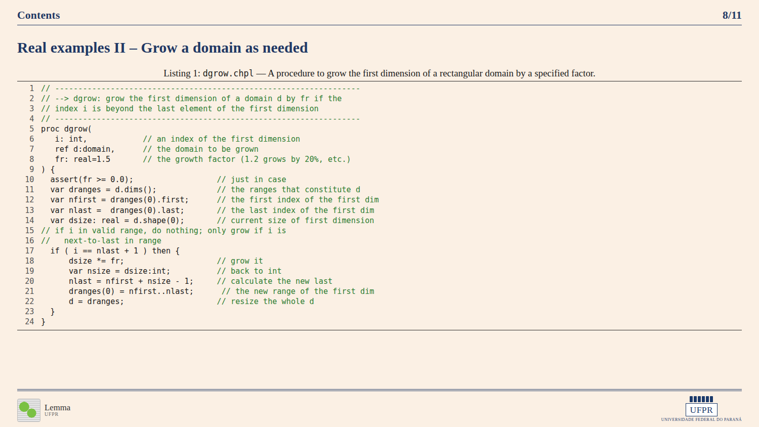Contents 8/11
Real examples II – Grow a domain as needed
Listing 1: dgrow.chpl — A procedure to grow the first dimension of a rectangular domain by a specified factor.
1// ------------------------------------------------------------------
2// --> dgrow: grow the first dimension of a domain d by fr if the
3// index i is beyond the last element of the first dimension
4// ------------------------------------------------------------------
5proc dgrow(
6   i: int,            // an index of the first dimension
7   ref d:domain,      // the domain to be grown
8   fr: real=1.5       // the growth factor (1.2 grows by 20%, etc.)
9) {
10  assert(fr >= 0.0);                  // just in case
11  var dranges = d.dims();             // the ranges that constitute d
12  var nfirst = dranges(0).first;      // the first index of the first dim
13  var nlast =  dranges(0).last;       // the last index of the first dim
14  var dsize: real = d.shape(0);       // current size of first dimension
15// if i in valid range, do nothing; only grow if i is
16//   next-to-last in range
17  if ( i == nlast + 1 ) then {
18      dsize *= fr;                    // grow it
19      var nsize = dsize:int;          // back to int
20      nlast = nfirst + nsize - 1;     // calculate the new last
21      dranges(0) = nfirst..nlast;      // the new range of the first dim
22      d = dranges;                    // resize the whole d
23  }
24}
Lemma
UFPR
UFPR
UNIVERSIDADE FEDERAL DO PARANÁ